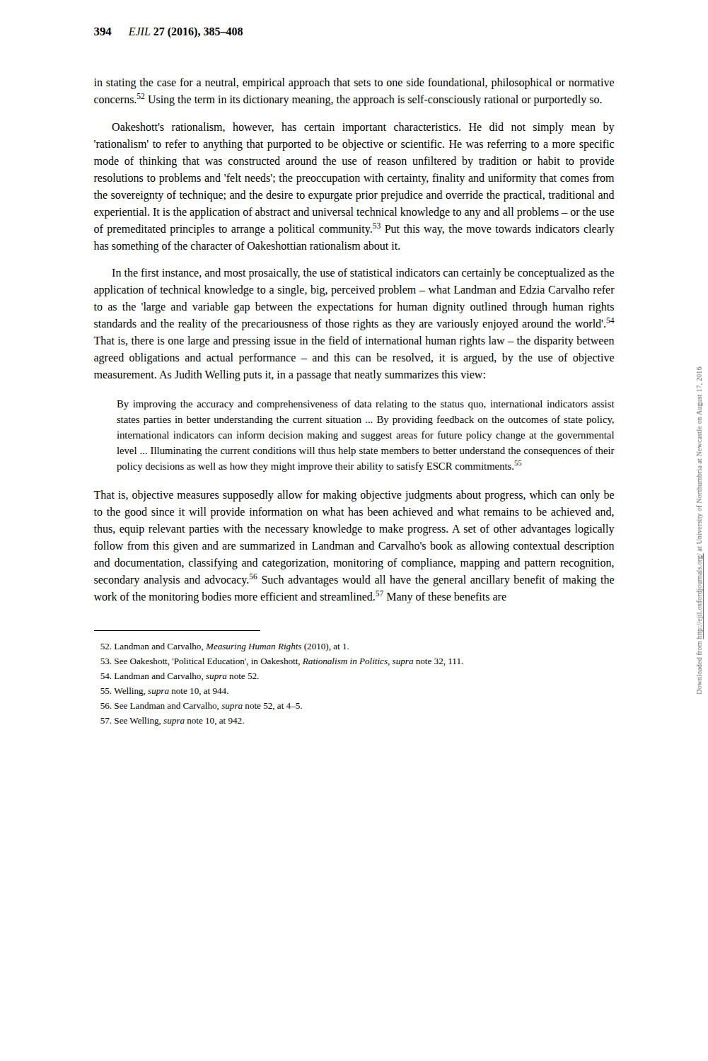Downloaded from http://ejil.oxfordjournals.org/ at University of Northumbria at Newcastle on August 17, 2016
394 EJIL 27 (2016), 385–408
in stating the case for a neutral, empirical approach that sets to one side foundational, philosophical or normative concerns.52 Using the term in its dictionary meaning, the approach is self-consciously rational or purportedly so.
Oakeshott's rationalism, however, has certain important characteristics. He did not simply mean by 'rationalism' to refer to anything that purported to be objective or scientific. He was referring to a more specific mode of thinking that was constructed around the use of reason unfiltered by tradition or habit to provide resolutions to problems and 'felt needs'; the preoccupation with certainty, finality and uniformity that comes from the sovereignty of technique; and the desire to expurgate prior prejudice and override the practical, traditional and experiential. It is the application of abstract and universal technical knowledge to any and all problems – or the use of premeditated principles to arrange a political community.53 Put this way, the move towards indicators clearly has something of the character of Oakeshottian rationalism about it.
In the first instance, and most prosaically, the use of statistical indicators can certainly be conceptualized as the application of technical knowledge to a single, big, perceived problem – what Landman and Edzia Carvalho refer to as the 'large and variable gap between the expectations for human dignity outlined through human rights standards and the reality of the precariousness of those rights as they are variously enjoyed around the world'.54 That is, there is one large and pressing issue in the field of international human rights law – the disparity between agreed obligations and actual performance – and this can be resolved, it is argued, by the use of objective measurement. As Judith Welling puts it, in a passage that neatly summarizes this view:
By improving the accuracy and comprehensiveness of data relating to the status quo, international indicators assist states parties in better understanding the current situation ... By providing feedback on the outcomes of state policy, international indicators can inform decision making and suggest areas for future policy change at the governmental level ... Illuminating the current conditions will thus help state members to better understand the consequences of their policy decisions as well as how they might improve their ability to satisfy ESCR commitments.55
That is, objective measures supposedly allow for making objective judgments about progress, which can only be to the good since it will provide information on what has been achieved and what remains to be achieved and, thus, equip relevant parties with the necessary knowledge to make progress. A set of other advantages logically follow from this given and are summarized in Landman and Carvalho's book as allowing contextual description and documentation, classifying and categorization, monitoring of compliance, mapping and pattern recognition, secondary analysis and advocacy.56 Such advantages would all have the general ancillary benefit of making the work of the monitoring bodies more efficient and streamlined.57 Many of these benefits are
Landman and Carvalho, Measuring Human Rights (2010), at 1.
See Oakeshott, 'Political Education', in Oakeshott, Rationalism in Politics, supra note 32, 111.
Landman and Carvalho, supra note 52.
Welling, supra note 10, at 944.
See Landman and Carvalho, supra note 52, at 4–5.
See Welling, supra note 10, at 942.